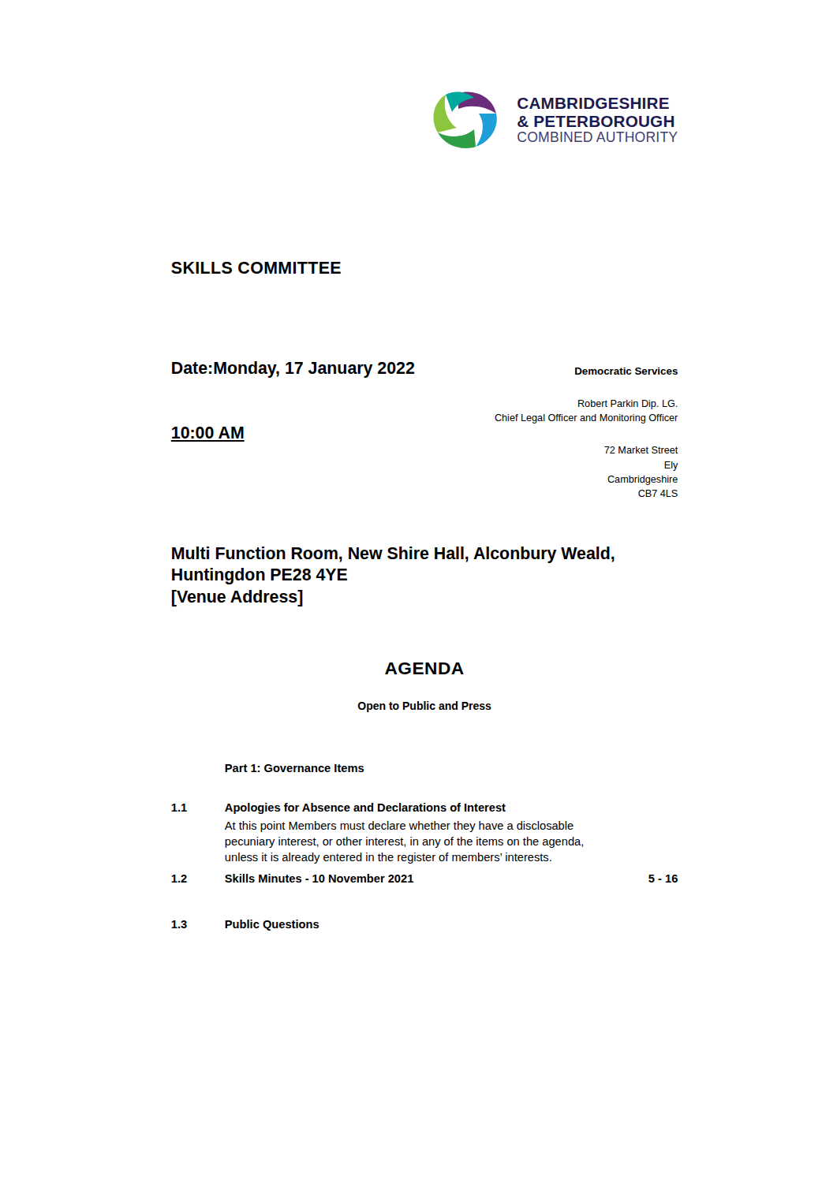CAMBRIDGESHIRE
& PETERBOROUGH
COMBINED AUTHORITY
SKILLS COMMITTEE
Date:Monday, 17 January 2022
10:00 AM
Democratic Services
Robert Parkin Dip. LG.
Chief Legal Officer and Monitoring Officer
72 Market Street
Ely
Cambridgeshire
CB7 4LS
Multi Function Room, New Shire Hall, Alconbury Weald,
Huntingdon PE28 4YE
[Venue Address]
AGENDA
Open to Public and Press
Part 1: Governance Items
1.1
Apologies for Absence and Declarations of Interest
At this point Members must declare whether they have a disclosable pecuniary interest, or other interest, in any of the items on the agenda, unless it is already entered in the register of members’ interests.
1.2
Skills Minutes - 10 November 2021
5 - 16
1.3
Public Questions